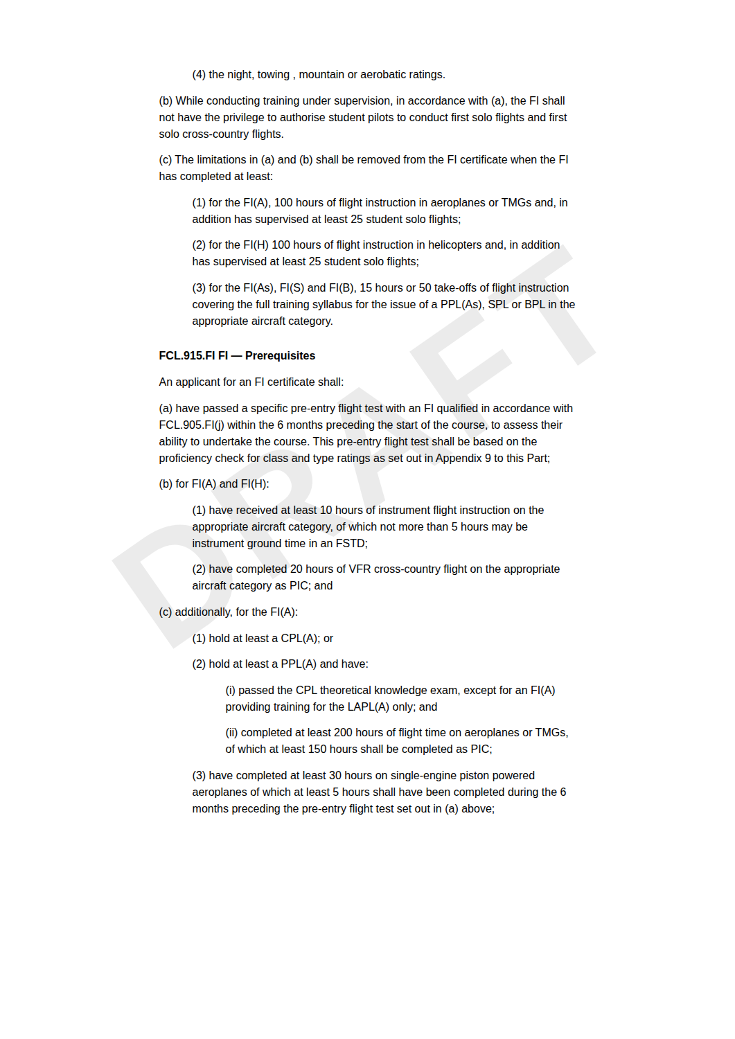(4) the night, towing , mountain or aerobatic ratings.
(b) While conducting training under supervision, in accordance with (a), the FI shall not have the privilege to authorise student pilots to conduct first solo flights and first solo cross-country flights.
(c) The limitations in (a) and (b) shall be removed from the FI certificate when the FI has completed at least:
(1) for the FI(A), 100 hours of flight instruction in aeroplanes or TMGs and, in addition has supervised at least 25 student solo flights;
(2) for the FI(H) 100 hours of flight instruction in helicopters and, in addition has supervised at least 25 student solo flights;
(3) for the FI(As), FI(S) and FI(B), 15 hours or 50 take-offs of flight instruction covering the full training syllabus for the issue of a PPL(As), SPL or BPL in the appropriate aircraft category.
FCL.915.FI FI — Prerequisites
An applicant for an FI certificate shall:
(a) have passed a specific pre-entry flight test with an FI qualified in accordance with FCL.905.FI(j) within the 6 months preceding the start of the course, to assess their ability to undertake the course. This pre-entry flight test shall be based on the proficiency check for class and type ratings as set out in Appendix 9 to this Part;
(b) for FI(A) and FI(H):
(1) have received at least 10 hours of instrument flight instruction on the appropriate aircraft category, of which not more than 5 hours may be instrument ground time in an FSTD;
(2) have completed 20 hours of VFR cross-country flight on the appropriate aircraft category as PIC; and
(c) additionally, for the FI(A):
(1) hold at least a CPL(A); or
(2) hold at least a PPL(A) and have:
(i) passed the CPL theoretical knowledge exam, except for an FI(A) providing training for the LAPL(A) only; and
(ii) completed at least 200 hours of flight time on aeroplanes or TMGs, of which at least 150 hours shall be completed as PIC;
(3) have completed at least 30 hours on single-engine piston powered aeroplanes of which at least 5 hours shall have been completed during the 6 months preceding the pre-entry flight test set out in (a) above;